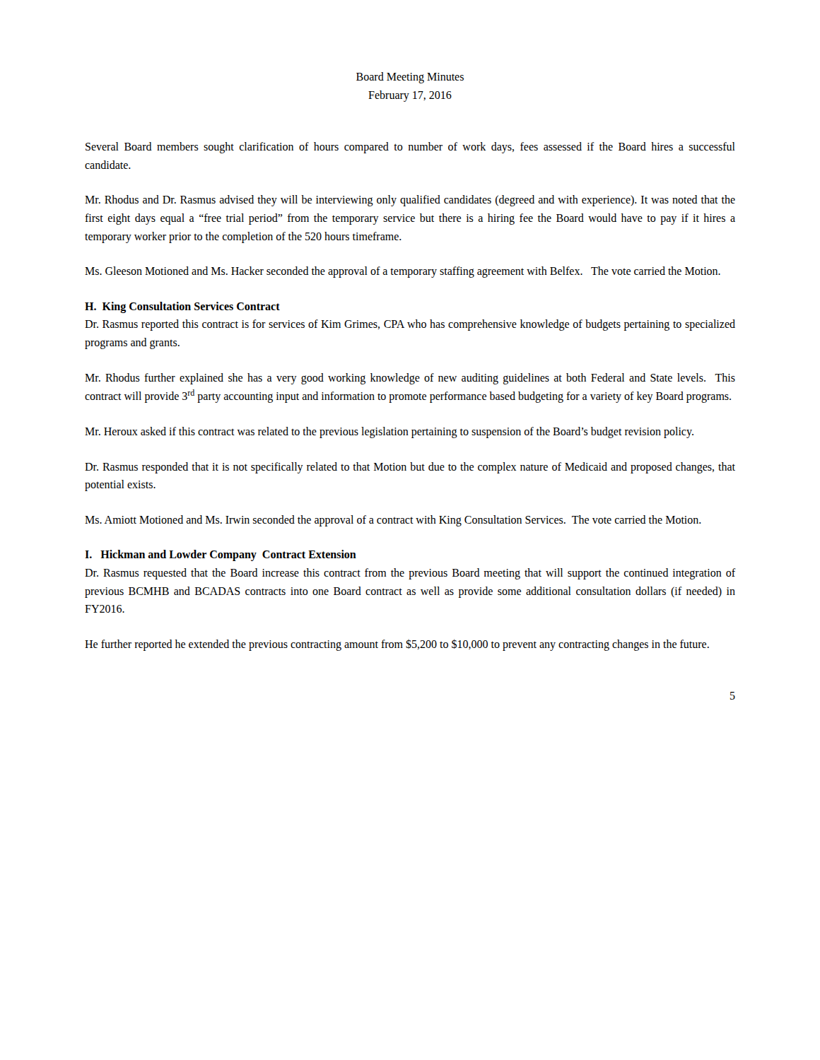Board Meeting Minutes
February 17, 2016
Several Board members sought clarification of hours compared to number of work days, fees assessed if the Board hires a successful candidate.
Mr. Rhodus and Dr. Rasmus advised they will be interviewing only qualified candidates (degreed and with experience). It was noted that the first eight days equal a “free trial period” from the temporary service but there is a hiring fee the Board would have to pay if it hires a temporary worker prior to the completion of the 520 hours timeframe.
Ms. Gleeson Motioned and Ms. Hacker seconded the approval of a temporary staffing agreement with Belfex. The vote carried the Motion.
H. King Consultation Services Contract
Dr. Rasmus reported this contract is for services of Kim Grimes, CPA who has comprehensive knowledge of budgets pertaining to specialized programs and grants.
Mr. Rhodus further explained she has a very good working knowledge of new auditing guidelines at both Federal and State levels. This contract will provide 3rd party accounting input and information to promote performance based budgeting for a variety of key Board programs.
Mr. Heroux asked if this contract was related to the previous legislation pertaining to suspension of the Board’s budget revision policy.
Dr. Rasmus responded that it is not specifically related to that Motion but due to the complex nature of Medicaid and proposed changes, that potential exists.
Ms. Amiott Motioned and Ms. Irwin seconded the approval of a contract with King Consultation Services. The vote carried the Motion.
I. Hickman and Lowder Company Contract Extension
Dr. Rasmus requested that the Board increase this contract from the previous Board meeting that will support the continued integration of previous BCMHB and BCADAS contracts into one Board contract as well as provide some additional consultation dollars (if needed) in FY2016.
He further reported he extended the previous contracting amount from $5,200 to $10,000 to prevent any contracting changes in the future.
5